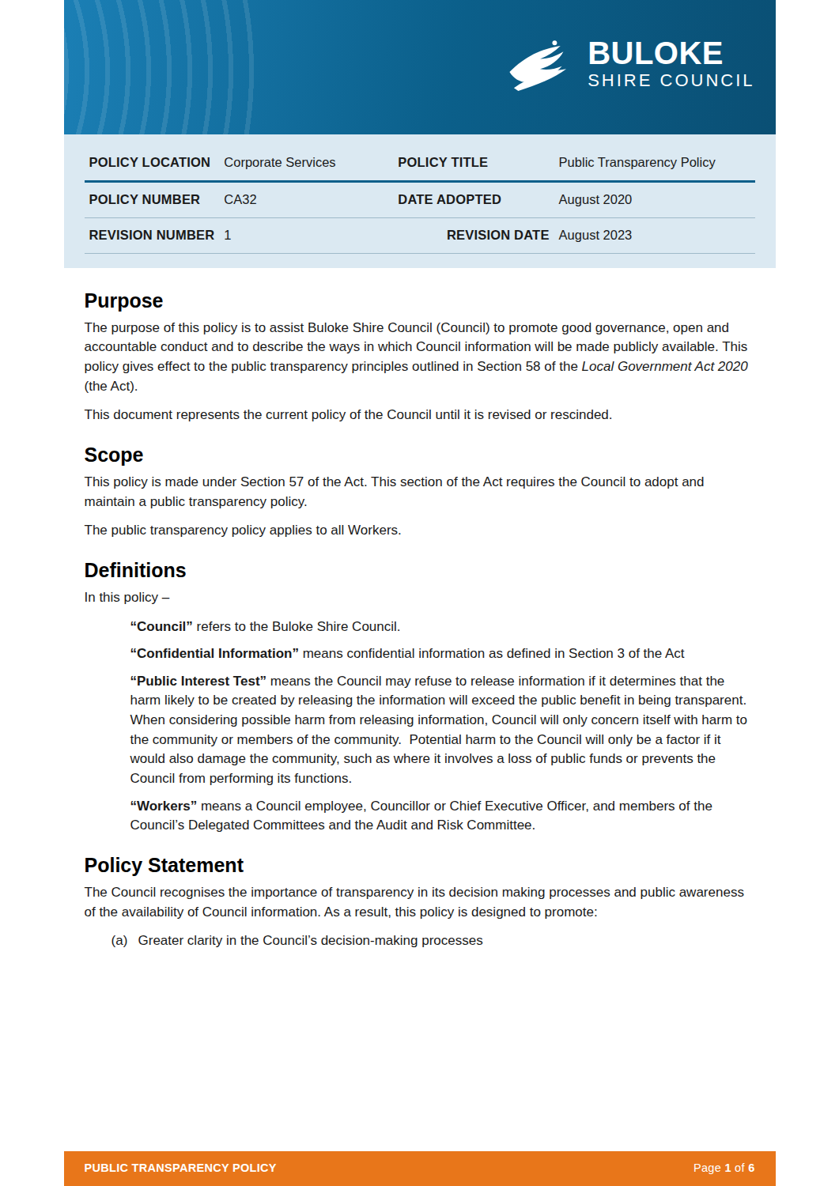BULOKE SHIRE COUNCIL
| POLICY LOCATION | Corporate Services | POLICY TITLE | Public Transparency Policy |
| POLICY NUMBER | CA32 | DATE ADOPTED | August 2020 |
| REVISION NUMBER | 1 | REVISION DATE | August 2023 |
Purpose
The purpose of this policy is to assist Buloke Shire Council (Council) to promote good governance, open and accountable conduct and to describe the ways in which Council information will be made publicly available. This policy gives effect to the public transparency principles outlined in Section 58 of the Local Government Act 2020 (the Act).
This document represents the current policy of the Council until it is revised or rescinded.
Scope
This policy is made under Section 57 of the Act. This section of the Act requires the Council to adopt and maintain a public transparency policy.
The public transparency policy applies to all Workers.
Definitions
In this policy –
“Council” refers to the Buloke Shire Council.
“Confidential Information” means confidential information as defined in Section 3 of the Act
“Public Interest Test” means the Council may refuse to release information if it determines that the harm likely to be created by releasing the information will exceed the public benefit in being transparent. When considering possible harm from releasing information, Council will only concern itself with harm to the community or members of the community. Potential harm to the Council will only be a factor if it would also damage the community, such as where it involves a loss of public funds or prevents the Council from performing its functions.
“Workers” means a Council employee, Councillor or Chief Executive Officer, and members of the Council’s Delegated Committees and the Audit and Risk Committee.
Policy Statement
The Council recognises the importance of transparency in its decision making processes and public awareness of the availability of Council information. As a result, this policy is designed to promote:
Greater clarity in the Council’s decision-making processes
PUBLIC TRANSPARENCY POLICY Page 1 of 6